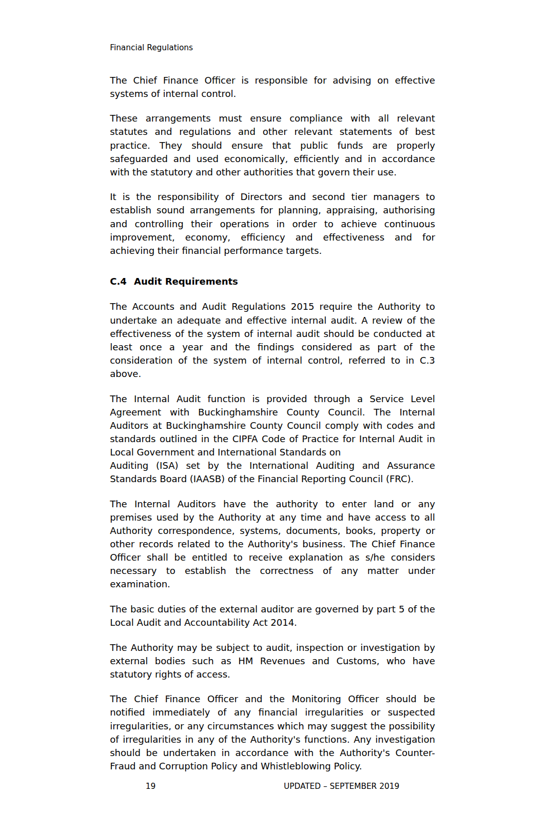Financial Regulations
The Chief Finance Officer is responsible for advising on effective systems of internal control.
These arrangements must ensure compliance with all relevant statutes and regulations and other relevant statements of best practice. They should ensure that public funds are properly safeguarded and used economically, efficiently and in accordance with the statutory and other authorities that govern their use.
It is the responsibility of Directors and second tier managers to establish sound arrangements for planning, appraising, authorising and controlling their operations in order to achieve continuous improvement, economy, efficiency and effectiveness and for achieving their financial performance targets.
C.4 Audit Requirements
The Accounts and Audit Regulations 2015 require the Authority to undertake an adequate and effective internal audit. A review of the effectiveness of the system of internal audit should be conducted at least once a year and the findings considered as part of the consideration of the system of internal control, referred to in C.3 above.
The Internal Audit function is provided through a Service Level Agreement with Buckinghamshire County Council. The Internal Auditors at Buckinghamshire County Council comply with codes and standards outlined in the CIPFA Code of Practice for Internal Audit in Local Government and International Standards on
Auditing (ISA) set by the International Auditing and Assurance Standards Board (IAASB) of the Financial Reporting Council (FRC).
The Internal Auditors have the authority to enter land or any premises used by the Authority at any time and have access to all Authority correspondence, systems, documents, books, property or other records related to the Authority's business. The Chief Finance Officer shall be entitled to receive explanation as s/he considers necessary to establish the correctness of any matter under examination.
The basic duties of the external auditor are governed by part 5 of the Local Audit and Accountability Act 2014.
The Authority may be subject to audit, inspection or investigation by external bodies such as HM Revenues and Customs, who have statutory rights of access.
The Chief Finance Officer and the Monitoring Officer should be notified immediately of any financial irregularities or suspected irregularities, or any circumstances which may suggest the possibility of irregularities in any of the Authority's functions. Any investigation should be undertaken in accordance with the Authority's Counter-Fraud and Corruption Policy and Whistleblowing Policy.
19 UPDATED – SEPTEMBER 2019